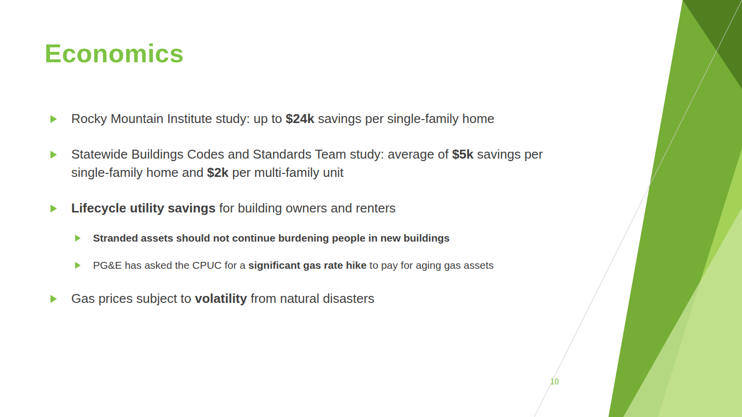Economics
Rocky Mountain Institute study: up to $24k savings per single-family home
Statewide Buildings Codes and Standards Team study: average of $5k savings per single-family home and $2k per multi-family unit
Lifecycle utility savings for building owners and renters
Stranded assets should not continue burdening people in new buildings
PG&E has asked the CPUC for a significant gas rate hike to pay for aging gas assets
Gas prices subject to volatility from natural disasters
10